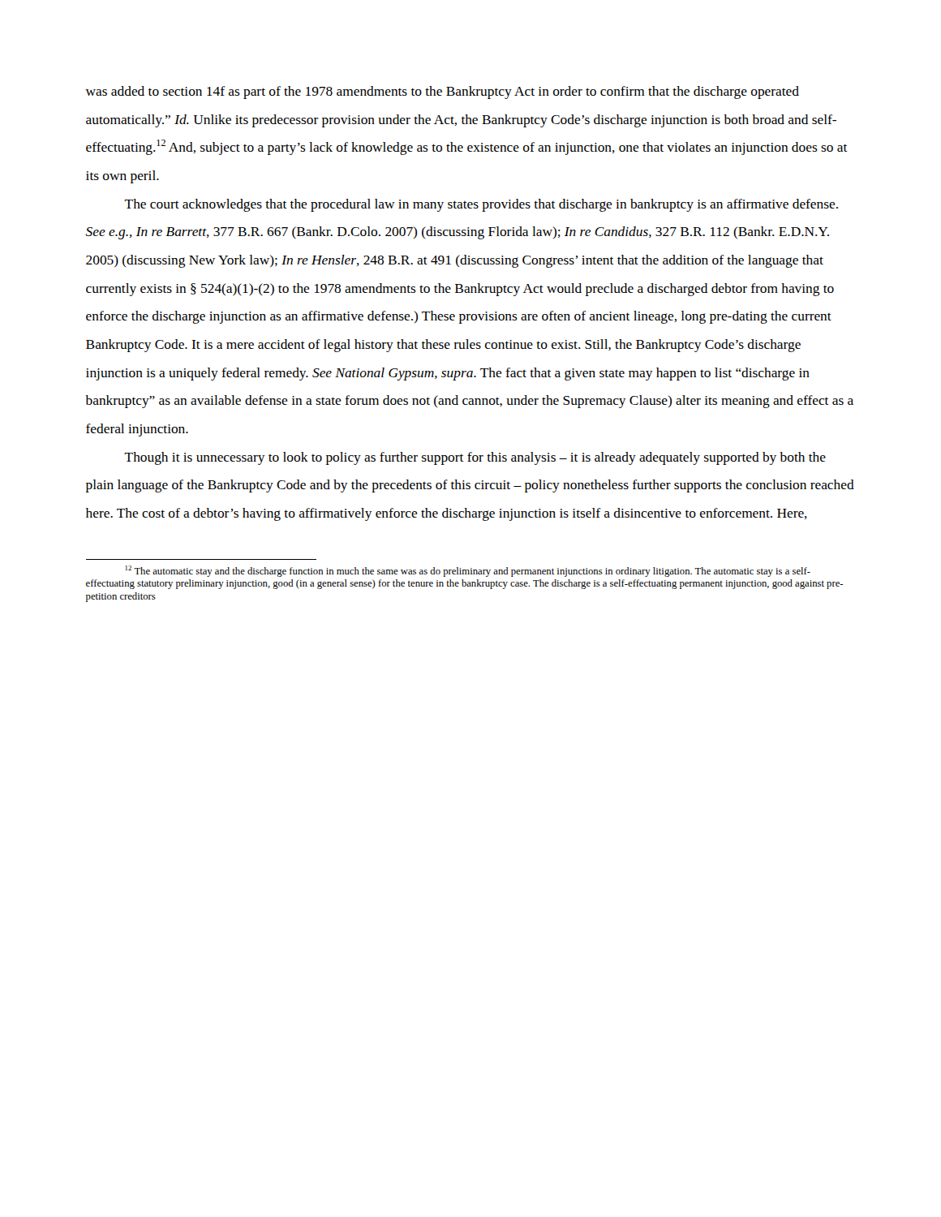was added to section 14f as part of the 1978 amendments to the Bankruptcy Act in order to confirm that the discharge operated automatically.” Id. Unlike its predecessor provision under the Act, the Bankruptcy Code’s discharge injunction is both broad and self-effectuating.12 And, subject to a party’s lack of knowledge as to the existence of an injunction, one that violates an injunction does so at its own peril.
The court acknowledges that the procedural law in many states provides that discharge in bankruptcy is an affirmative defense. See e.g., In re Barrett, 377 B.R. 667 (Bankr. D.Colo. 2007) (discussing Florida law); In re Candidus, 327 B.R. 112 (Bankr. E.D.N.Y. 2005) (discussing New York law); In re Hensler, 248 B.R. at 491 (discussing Congress’ intent that the addition of the language that currently exists in § 524(a)(1)-(2) to the 1978 amendments to the Bankruptcy Act would preclude a discharged debtor from having to enforce the discharge injunction as an affirmative defense.) These provisions are often of ancient lineage, long pre-dating the current Bankruptcy Code. It is a mere accident of legal history that these rules continue to exist. Still, the Bankruptcy Code’s discharge injunction is a uniquely federal remedy. See National Gypsum, supra. The fact that a given state may happen to list “discharge in bankruptcy” as an available defense in a state forum does not (and cannot, under the Supremacy Clause) alter its meaning and effect as a federal injunction.
Though it is unnecessary to look to policy as further support for this analysis – it is already adequately supported by both the plain language of the Bankruptcy Code and by the precedents of this circuit – policy nonetheless further supports the conclusion reached here. The cost of a debtor’s having to affirmatively enforce the discharge injunction is itself a disincentive to enforcement. Here,
12 The automatic stay and the discharge function in much the same was as do preliminary and permanent injunctions in ordinary litigation. The automatic stay is a self-effectuating statutory preliminary injunction, good (in a general sense) for the tenure in the bankruptcy case. The discharge is a self-effectuating permanent injunction, good against pre-petition creditors